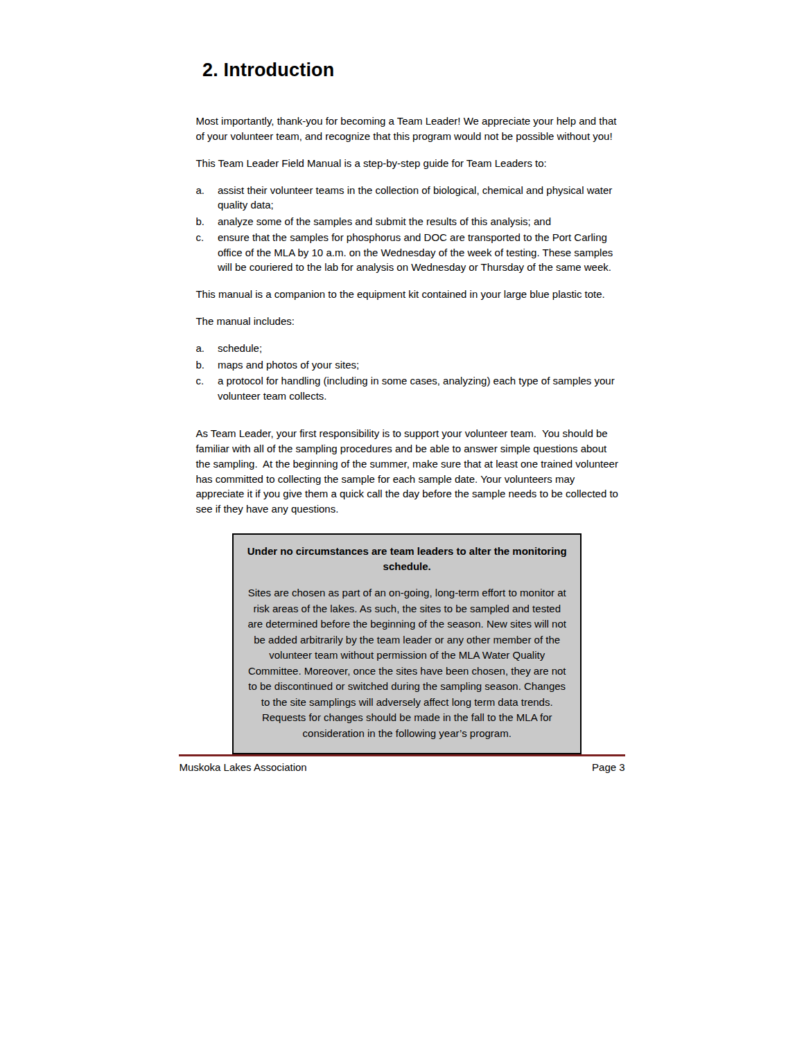2. Introduction
Most importantly, thank-you for becoming a Team Leader! We appreciate your help and that of your volunteer team, and recognize that this program would not be possible without you!
This Team Leader Field Manual is a step-by-step guide for Team Leaders to:
a. assist their volunteer teams in the collection of biological, chemical and physical water quality data;
b. analyze some of the samples and submit the results of this analysis; and
c. ensure that the samples for phosphorus and DOC are transported to the Port Carling office of the MLA by 10 a.m. on the Wednesday of the week of testing. These samples will be couriered to the lab for analysis on Wednesday or Thursday of the same week.
This manual is a companion to the equipment kit contained in your large blue plastic tote.
The manual includes:
a. schedule;
b. maps and photos of your sites;
c. a protocol for handling (including in some cases, analyzing) each type of samples your volunteer team collects.
As Team Leader, your first responsibility is to support your volunteer team. You should be familiar with all of the sampling procedures and be able to answer simple questions about the sampling. At the beginning of the summer, make sure that at least one trained volunteer has committed to collecting the sample for each sample date. Your volunteers may appreciate it if you give them a quick call the day before the sample needs to be collected to see if they have any questions.
Under no circumstances are team leaders to alter the monitoring schedule.
Sites are chosen as part of an on-going, long-term effort to monitor at risk areas of the lakes. As such, the sites to be sampled and tested are determined before the beginning of the season. New sites will not be added arbitrarily by the team leader or any other member of the volunteer team without permission of the MLA Water Quality Committee. Moreover, once the sites have been chosen, they are not to be discontinued or switched during the sampling season. Changes to the site samplings will adversely affect long term data trends. Requests for changes should be made in the fall to the MLA for consideration in the following year’s program.
Muskoka Lakes Association
Page 3